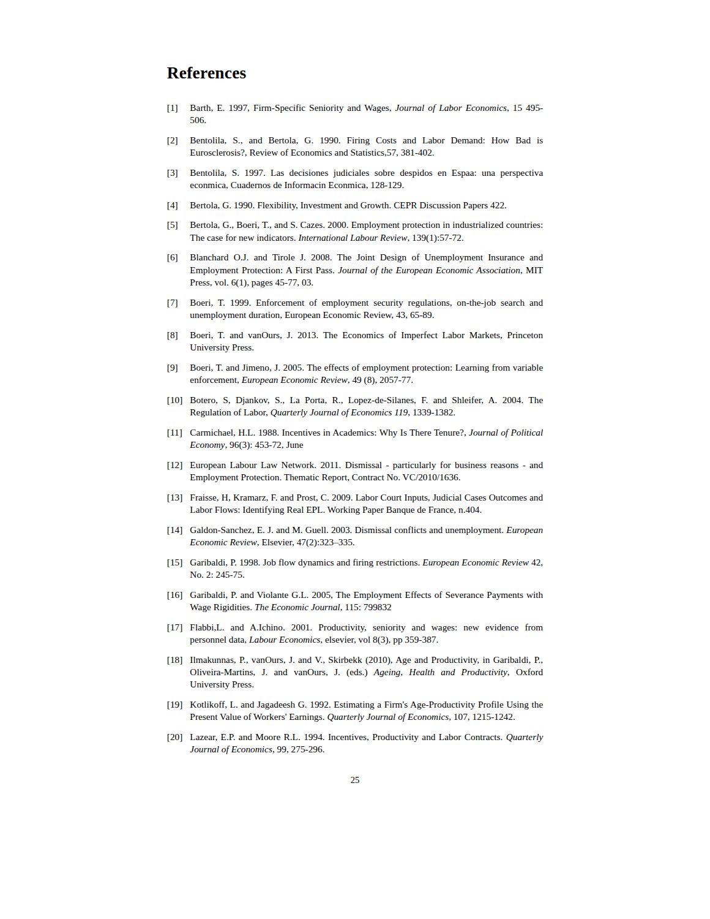References
[1] Barth, E. 1997, Firm-Specific Seniority and Wages, Journal of Labor Economics, 15 495-506.
[2] Bentolila, S., and Bertola, G. 1990. Firing Costs and Labor Demand: How Bad is Eurosclerosis?, Review of Economics and Statistics,57, 381-402.
[3] Bentolila, S. 1997. Las decisiones judiciales sobre despidos en Espaa: una perspectiva econmica, Cuadernos de Informacin Econmica, 128-129.
[4] Bertola, G. 1990. Flexibility, Investment and Growth. CEPR Discussion Papers 422.
[5] Bertola, G., Boeri, T., and S. Cazes. 2000. Employment protection in industrialized countries: The case for new indicators. International Labour Review, 139(1):57-72.
[6] Blanchard O.J. and Tirole J. 2008. The Joint Design of Unemployment Insurance and Employment Protection: A First Pass. Journal of the European Economic Association, MIT Press, vol. 6(1), pages 45-77, 03.
[7] Boeri, T. 1999. Enforcement of employment security regulations, on-the-job search and unemployment duration, European Economic Review, 43, 65-89.
[8] Boeri, T. and vanOurs, J. 2013. The Economics of Imperfect Labor Markets, Princeton University Press.
[9] Boeri, T. and Jimeno, J. 2005. The effects of employment protection: Learning from variable enforcement, European Economic Review, 49 (8), 2057-77.
[10] Botero, S, Djankov, S., La Porta, R., Lopez-de-Silanes, F. and Shleifer, A. 2004. The Regulation of Labor, Quarterly Journal of Economics 119, 1339-1382.
[11] Carmichael, H.L. 1988. Incentives in Academics: Why Is There Tenure?, Journal of Political Economy, 96(3): 453-72, June
[12] European Labour Law Network. 2011. Dismissal - particularly for business reasons - and Employment Protection. Thematic Report, Contract No. VC/2010/1636.
[13] Fraisse, H, Kramarz, F. and Prost, C. 2009. Labor Court Inputs, Judicial Cases Outcomes and Labor Flows: Identifying Real EPL. Working Paper Banque de France, n.404.
[14] Galdon-Sanchez, E. J. and M. Guell. 2003. Dismissal conflicts and unemployment. European Economic Review, Elsevier, 47(2):323–335.
[15] Garibaldi, P. 1998. Job flow dynamics and firing restrictions. European Economic Review 42, No. 2: 245-75.
[16] Garibaldi, P. and Violante G.L. 2005, The Employment Effects of Severance Payments with Wage Rigidities. The Economic Journal, 115: 799832
[17] Flabbi,L. and A.Ichino. 2001. Productivity, seniority and wages: new evidence from personnel data, Labour Economics, elsevier, vol 8(3), pp 359-387.
[18] Ilmakunnas, P., vanOurs, J. and V., Skirbekk (2010), Age and Productivity, in Garibaldi, P., Oliveira-Martins, J. and vanOurs, J. (eds.) Ageing, Health and Productivity, Oxford University Press.
[19] Kotlikoff, L. and Jagadeesh G. 1992. Estimating a Firm's Age-Productivity Profile Using the Present Value of Workers' Earnings. Quarterly Journal of Economics, 107, 1215-1242.
[20] Lazear, E.P. and Moore R.L. 1994. Incentives, Productivity and Labor Contracts. Quarterly Journal of Economics, 99, 275-296.
25